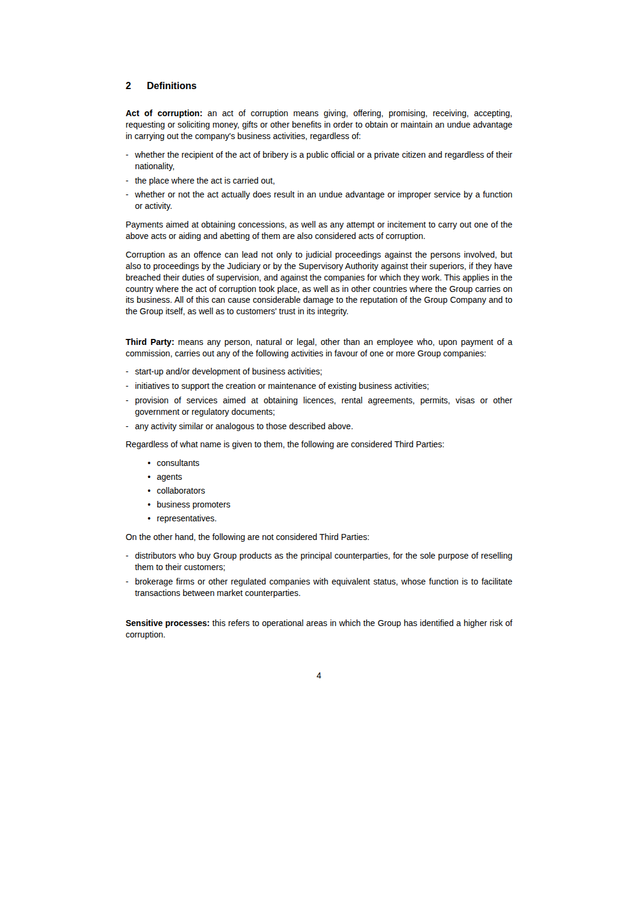2 Definitions
Act of corruption: an act of corruption means giving, offering, promising, receiving, accepting, requesting or soliciting money, gifts or other benefits in order to obtain or maintain an undue advantage in carrying out the company's business activities, regardless of:
whether the recipient of the act of bribery is a public official or a private citizen and regardless of their nationality,
the place where the act is carried out,
whether or not the act actually does result in an undue advantage or improper service by a function or activity.
Payments aimed at obtaining concessions, as well as any attempt or incitement to carry out one of the above acts or aiding and abetting of them are also considered acts of corruption.
Corruption as an offence can lead not only to judicial proceedings against the persons involved, but also to proceedings by the Judiciary or by the Supervisory Authority against their superiors, if they have breached their duties of supervision, and against the companies for which they work. This applies in the country where the act of corruption took place, as well as in other countries where the Group carries on its business. All of this can cause considerable damage to the reputation of the Group Company and to the Group itself, as well as to customers' trust in its integrity.
Third Party: means any person, natural or legal, other than an employee who, upon payment of a commission, carries out any of the following activities in favour of one or more Group companies:
start-up and/or development of business activities;
initiatives to support the creation or maintenance of existing business activities;
provision of services aimed at obtaining licences, rental agreements, permits, visas or other government or regulatory documents;
any activity similar or analogous to those described above.
Regardless of what name is given to them, the following are considered Third Parties:
consultants
agents
collaborators
business promoters
representatives.
On the other hand, the following are not considered Third Parties:
distributors who buy Group products as the principal counterparties, for the sole purpose of reselling them to their customers;
brokerage firms or other regulated companies with equivalent status, whose function is to facilitate transactions between market counterparties.
Sensitive processes: this refers to operational areas in which the Group has identified a higher risk of corruption.
4